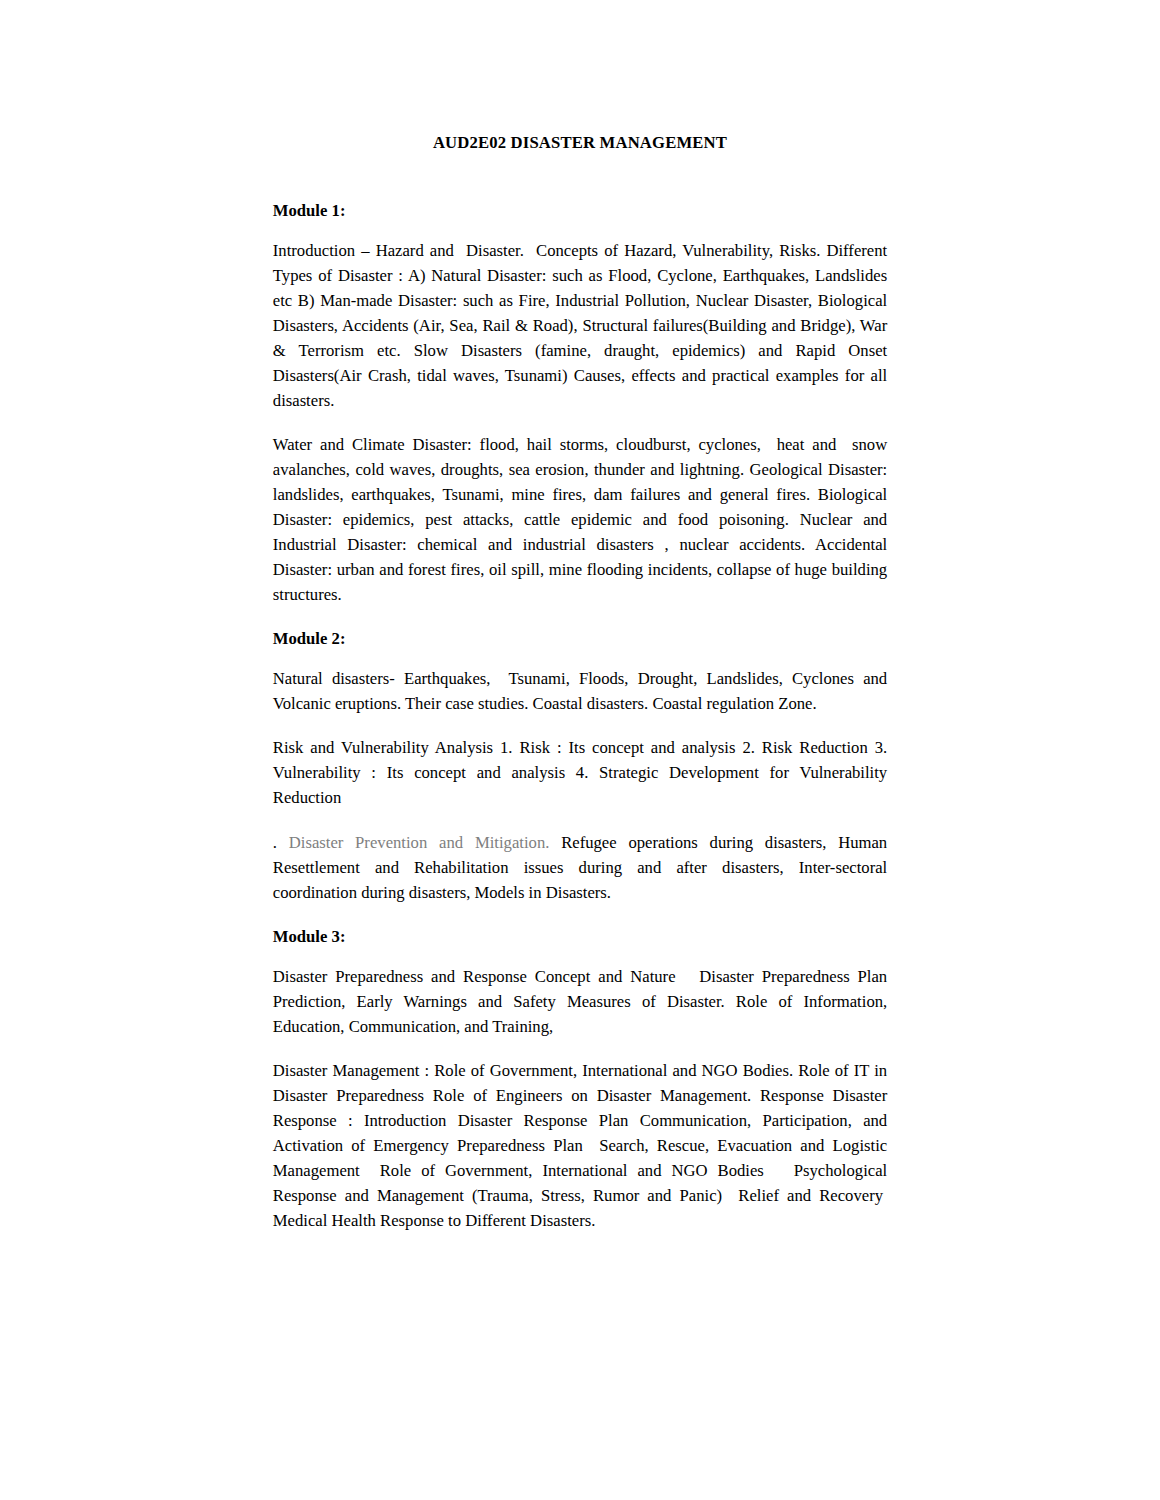AUD2E02 DISASTER MANAGEMENT
Module 1:
Introduction – Hazard and Disaster. Concepts of Hazard, Vulnerability, Risks. Different Types of Disaster : A) Natural Disaster: such as Flood, Cyclone, Earthquakes, Landslides etc B) Man-made Disaster: such as Fire, Industrial Pollution, Nuclear Disaster, Biological Disasters, Accidents (Air, Sea, Rail & Road), Structural failures(Building and Bridge), War & Terrorism etc. Slow Disasters (famine, draught, epidemics) and Rapid Onset Disasters(Air Crash, tidal waves, Tsunami) Causes, effects and practical examples for all disasters.
Water and Climate Disaster: flood, hail storms, cloudburst, cyclones, heat and snow avalanches, cold waves, droughts, sea erosion, thunder and lightning. Geological Disaster: landslides, earthquakes, Tsunami, mine fires, dam failures and general fires. Biological Disaster: epidemics, pest attacks, cattle epidemic and food poisoning. Nuclear and Industrial Disaster: chemical and industrial disasters , nuclear accidents. Accidental Disaster: urban and forest fires, oil spill, mine flooding incidents, collapse of huge building structures.
Module 2:
Natural disasters- Earthquakes, Tsunami, Floods, Drought, Landslides, Cyclones and Volcanic eruptions. Their case studies. Coastal disasters. Coastal regulation Zone.
Risk and Vulnerability Analysis 1. Risk : Its concept and analysis 2. Risk Reduction 3. Vulnerability : Its concept and analysis 4. Strategic Development for Vulnerability Reduction
. Disaster Prevention and Mitigation. Refugee operations during disasters, Human Resettlement and Rehabilitation issues during and after disasters, Inter-sectoral coordination during disasters, Models in Disasters.
Module 3:
Disaster Preparedness and Response Concept and Nature Disaster Preparedness Plan Prediction, Early Warnings and Safety Measures of Disaster. Role of Information, Education, Communication, and Training,
Disaster Management : Role of Government, International and NGO Bodies. Role of IT in Disaster Preparedness Role of Engineers on Disaster Management. Response Disaster Response : Introduction Disaster Response Plan Communication, Participation, and Activation of Emergency Preparedness Plan Search, Rescue, Evacuation and Logistic Management Role of Government, International and NGO Bodies Psychological Response and Management (Trauma, Stress, Rumor and Panic) Relief and Recovery Medical Health Response to Different Disasters.